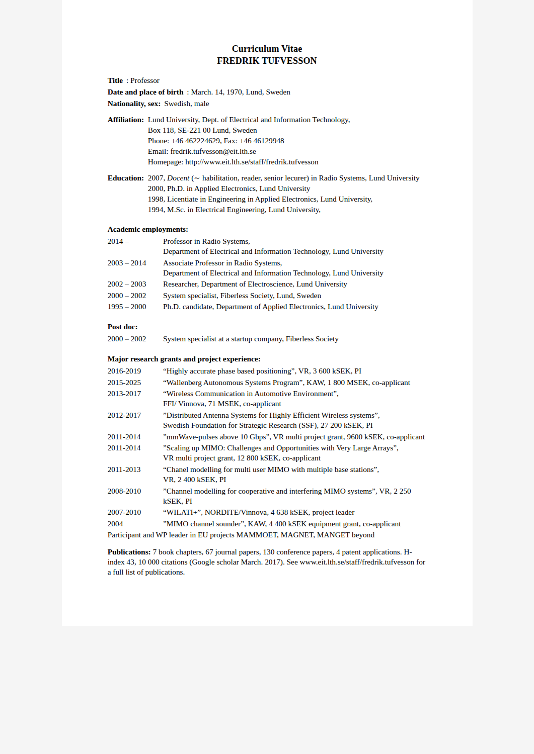Curriculum Vitae FREDRIK TUFVESSON
Title: Professor
Date and place of birth: March. 14, 1970, Lund, Sweden
Nationality, sex: Swedish, male
Affiliation:
Lund University, Dept. of Electrical and Information Technology,
Box 118, SE-221 00 Lund, Sweden
Phone: +46 462224629, Fax: +46 46129948
Email: fredrik.tufvesson@eit.lth.se
Homepage: http://www.eit.lth.se/staff/fredrik.tufvesson
Education:
2007, Docent (∼ habilitation, reader, senior lecurer) in Radio Systems, Lund University
2000, Ph.D. in Applied Electronics, Lund University
1998, Licentiate in Engineering in Applied Electronics, Lund University,
1994, M.Sc. in Electrical Engineering, Lund University,
Academic employments:
| 2014 – | Professor in Radio Systems, Department of Electrical and Information Technology, Lund University |
| 2003 – 2014 | Associate Professor in Radio Systems, Department of Electrical and Information Technology, Lund University |
| 2002 – 2003 | Researcher, Department of Electroscience, Lund University |
| 2000 – 2002 | System specialist, Fiberless Society, Lund, Sweden |
| 1995 – 2000 | Ph.D. candidate, Department of Applied Electronics, Lund University |
Post doc:
| 2000 – 2002 | System specialist at a startup company, Fiberless Society |
Major research grants and project experience:
| 2016-2019 | “Highly accurate phase based positioning”, VR, 3 600 kSEK, PI |
| 2015-2025 | “Wallenberg Autonomous Systems Program”, KAW, 1 800 MSEK, co-applicant |
| 2013-2017 | “Wireless Communication in Automotive Environment”, FFI/ Vinnova, 71 MSEK, co-applicant |
| 2012-2017 | ”Distributed Antenna Systems for Highly Efficient Wireless systems”, Swedish Foundation for Strategic Research (SSF), 27 200 kSEK, PI |
| 2011-2014 | ”mmWave-pulses above 10 Gbps”, VR multi project grant, 9600 kSEK, co-applicant |
| 2011-2014 | ”Scaling up MIMO: Challenges and Opportunities with Very Large Arrays”, VR multi project grant, 12 800 kSEK, co-applicant |
| 2011-2013 | “Chanel modelling for multi user MIMO with multiple base stations”, VR, 2 400 kSEK, PI |
| 2008-2010 | ”Channel modelling for cooperative and interfering MIMO systems”, VR, 2 250 kSEK, PI |
| 2007-2010 | “WILATI+”, NORDITE/Vinnova, 4 638 kSEK, project leader |
| 2004 | ”MIMO channel sounder”, KAW, 4 400 kSEK equipment grant, co-applicant |
Participant and WP leader in EU projects MAMMOET, MAGNET, MANGET beyond
Publications: 7 book chapters, 67 journal papers, 130 conference papers, 4 patent applications. H-index 43, 10 000 citations (Google scholar March. 2017). See www.eit.lth.se/staff/fredrik.tufvesson for a full list of publications.